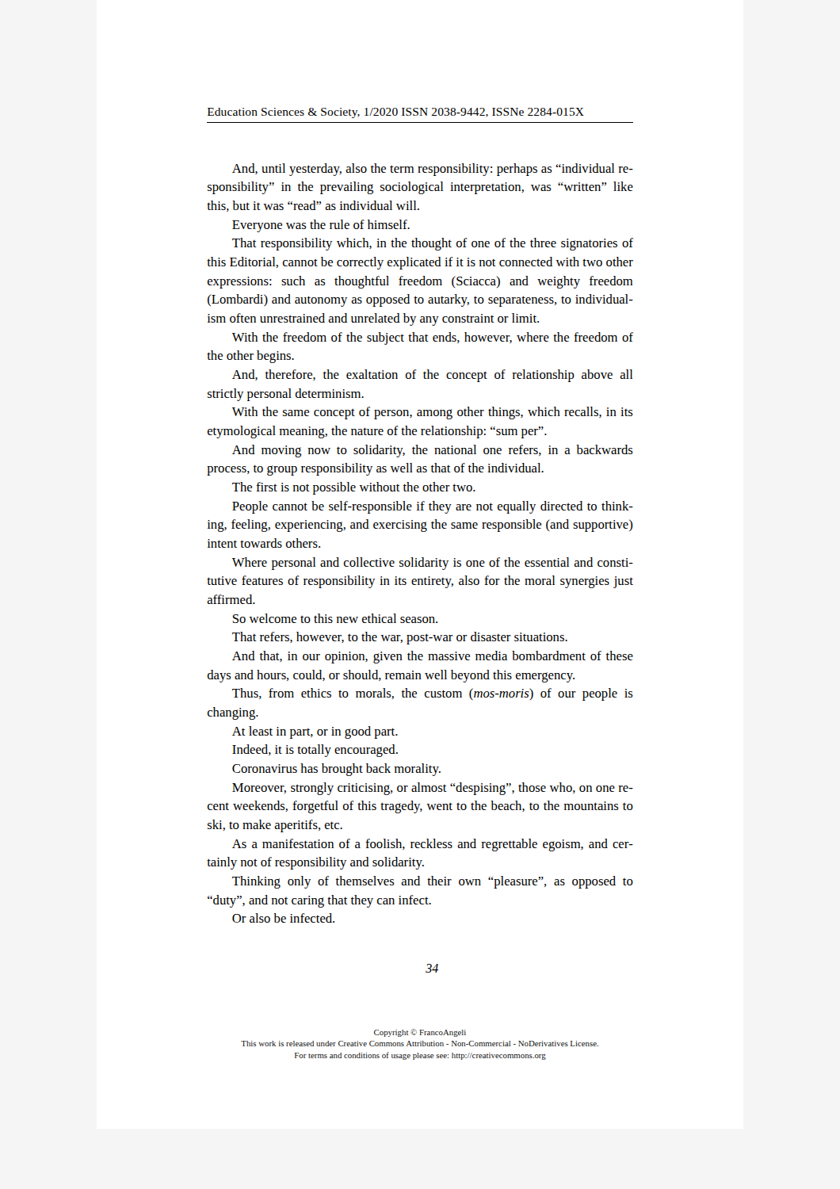Education Sciences & Society, 1/2020 ISSN 2038-9442, ISSNe 2284-015X
And, until yesterday, also the term responsibility: perhaps as “individual responsibility” in the prevailing sociological interpretation, was “written” like this, but it was “read” as individual will.
Everyone was the rule of himself.
That responsibility which, in the thought of one of the three signatories of this Editorial, cannot be correctly explicated if it is not connected with two other expressions: such as thoughtful freedom (Sciacca) and weighty freedom (Lombardi) and autonomy as opposed to autarky, to separateness, to individualism often unrestrained and unrelated by any constraint or limit.
With the freedom of the subject that ends, however, where the freedom of the other begins.
And, therefore, the exaltation of the concept of relationship above all strictly personal determinism.
With the same concept of person, among other things, which recalls, in its etymological meaning, the nature of the relationship: “sum per”.
And moving now to solidarity, the national one refers, in a backwards process, to group responsibility as well as that of the individual.
The first is not possible without the other two.
People cannot be self-responsible if they are not equally directed to thinking, feeling, experiencing, and exercising the same responsible (and supportive) intent towards others.
Where personal and collective solidarity is one of the essential and constitutive features of responsibility in its entirety, also for the moral synergies just affirmed.
So welcome to this new ethical season.
That refers, however, to the war, post-war or disaster situations.
And that, in our opinion, given the massive media bombardment of these days and hours, could, or should, remain well beyond this emergency.
Thus, from ethics to morals, the custom (mos-moris) of our people is changing.
At least in part, or in good part.
Indeed, it is totally encouraged.
Coronavirus has brought back morality.
Moreover, strongly criticising, or almost “despising”, those who, on one recent weekends, forgetful of this tragedy, went to the beach, to the mountains to ski, to make aperitifs, etc.
As a manifestation of a foolish, reckless and regrettable egoism, and certainly not of responsibility and solidarity.
Thinking only of themselves and their own “pleasure”, as opposed to “duty”, and not caring that they can infect.
Or also be infected.
34
Copyright © FrancoAngeli
This work is released under Creative Commons Attribution - Non-Commercial - NoDerivatives License.
For terms and conditions of usage please see: http://creativecommons.org